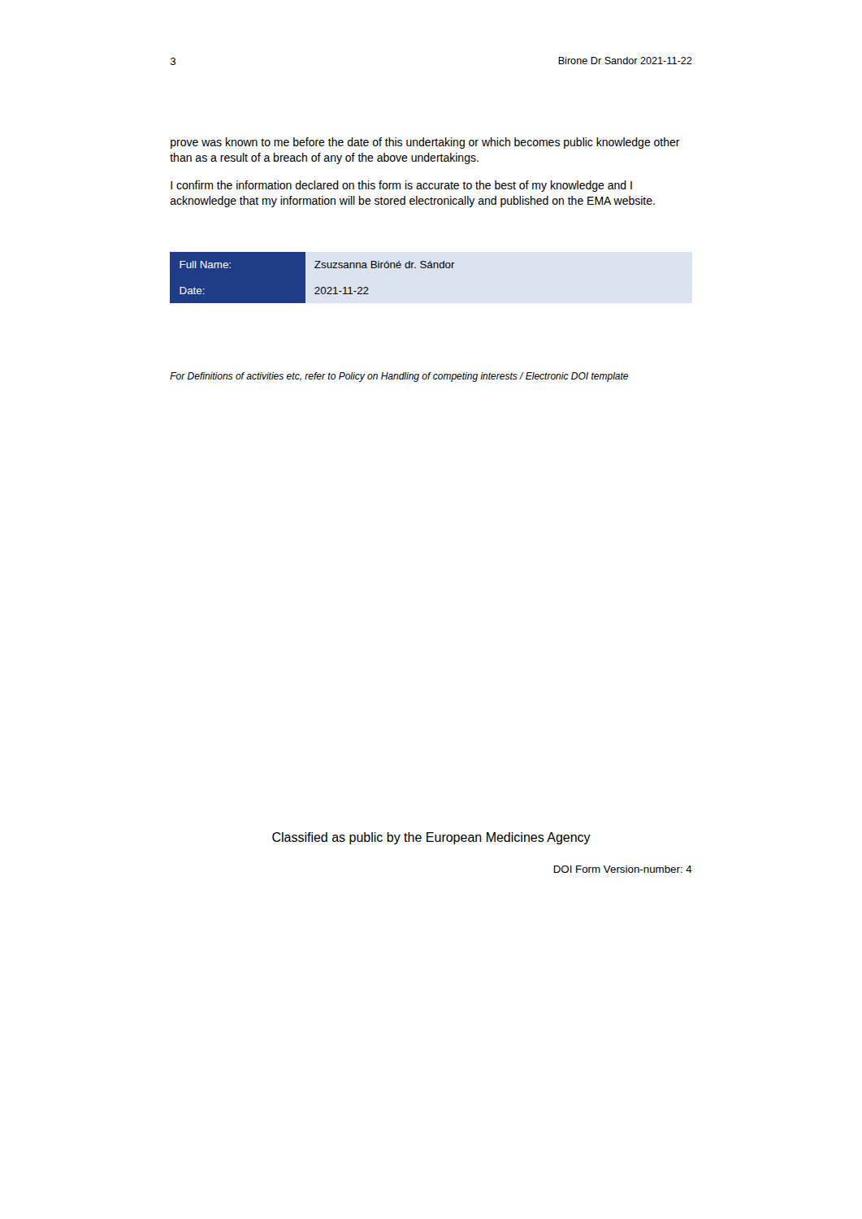3
Birone Dr Sandor 2021-11-22
prove was known to me before the date of this undertaking or which becomes public knowledge other than as a result of a breach of any of the above undertakings.
I confirm the information declared on this form is accurate to the best of my knowledge and I acknowledge that my information will be stored electronically and published on the EMA website.
| Full Name: | Zsuzsanna Biróné dr. Sándor |
| Date: | 2021-11-22 |
For Definitions of activities etc, refer to Policy on Handling of competing interests / Electronic DOI template
Classified as public by the European Medicines Agency
DOI Form Version-number: 4